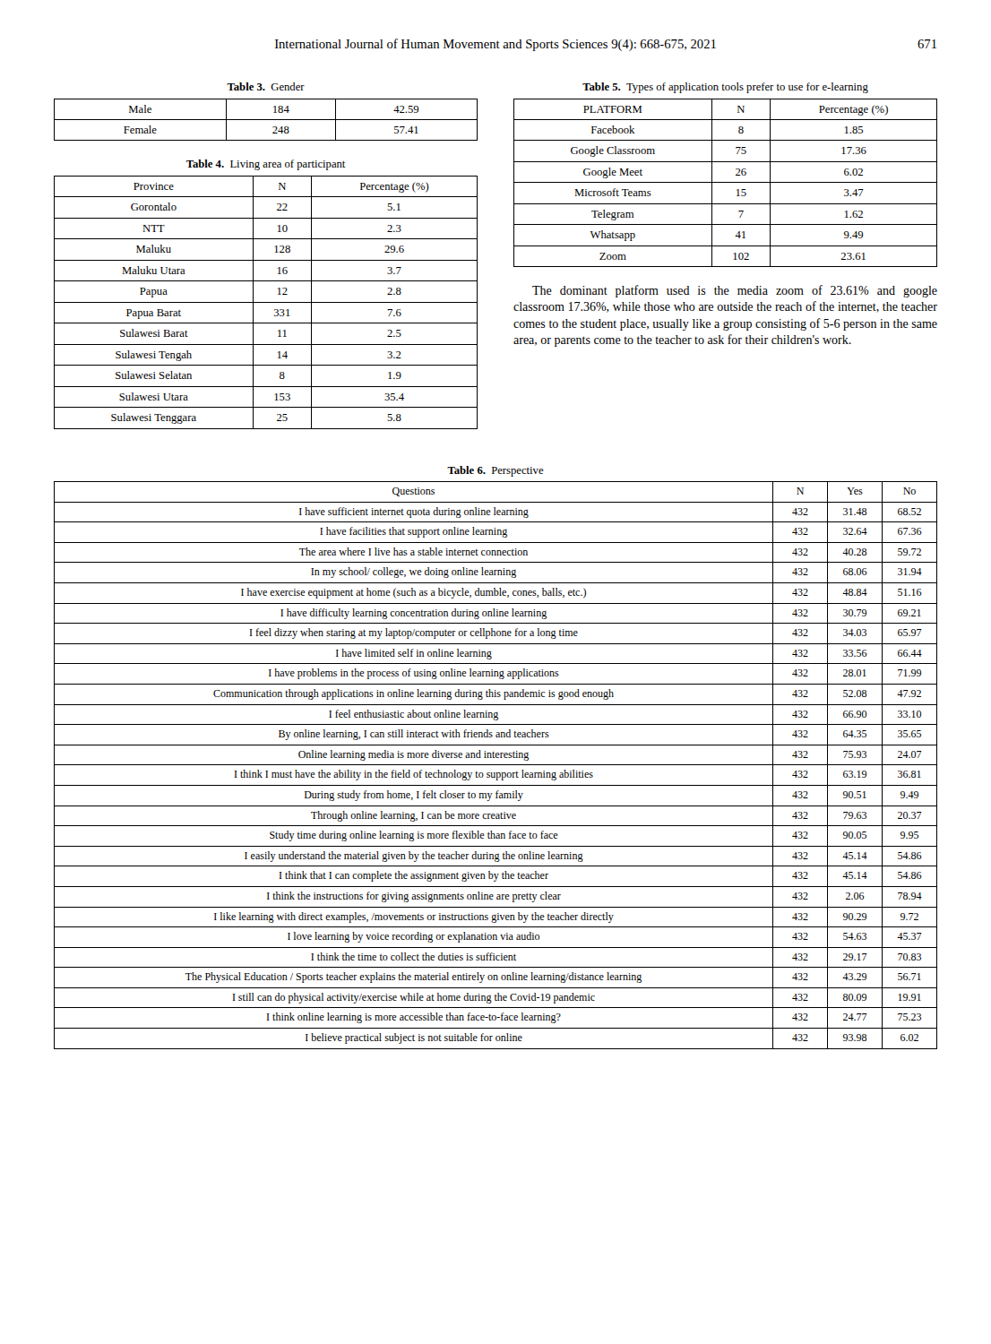International Journal of Human Movement and Sports Sciences 9(4): 668-675, 2021 671
Table 3. Gender
| Male | 184 | 42.59 |
| Female | 248 | 57.41 |
Table 4. Living area of participant
| Province | N | Percentage (%) |
| --- | --- | --- |
| Gorontalo | 22 | 5.1 |
| NTT | 10 | 2.3 |
| Maluku | 128 | 29.6 |
| Maluku Utara | 16 | 3.7 |
| Papua | 12 | 2.8 |
| Papua Barat | 331 | 7.6 |
| Sulawesi Barat | 11 | 2.5 |
| Sulawesi Tengah | 14 | 3.2 |
| Sulawesi Selatan | 8 | 1.9 |
| Sulawesi Utara | 153 | 35.4 |
| Sulawesi Tenggara | 25 | 5.8 |
Table 5. Types of application tools prefer to use for e-learning
| PLATFORM | N | Percentage (%) |
| --- | --- | --- |
| Facebook | 8 | 1.85 |
| Google Classroom | 75 | 17.36 |
| Google Meet | 26 | 6.02 |
| Microsoft Teams | 15 | 3.47 |
| Telegram | 7 | 1.62 |
| Whatsapp | 41 | 9.49 |
| Zoom | 102 | 23.61 |
The dominant platform used is the media zoom of 23.61% and google classroom 17.36%, while those who are outside the reach of the internet, the teacher comes to the student place, usually like a group consisting of 5-6 person in the same area, or parents come to the teacher to ask for their children's work.
Table 6. Perspective
| Questions | N | Yes | No |
| --- | --- | --- | --- |
| I have sufficient internet quota during online learning | 432 | 31.48 | 68.52 |
| I have facilities that support online learning | 432 | 32.64 | 67.36 |
| The area where I live has a stable internet connection | 432 | 40.28 | 59.72 |
| In my school/ college, we doing online learning | 432 | 68.06 | 31.94 |
| I have exercise equipment at home (such as a bicycle, dumble, cones, balls, etc.) | 432 | 48.84 | 51.16 |
| I have difficulty learning concentration during online learning | 432 | 30.79 | 69.21 |
| I feel dizzy when staring at my laptop/computer or cellphone for a long time | 432 | 34.03 | 65.97 |
| I have limited self in online learning | 432 | 33.56 | 66.44 |
| I have problems in the process of using online learning applications | 432 | 28.01 | 71.99 |
| Communication through applications in online learning during this pandemic is good enough | 432 | 52.08 | 47.92 |
| I feel enthusiastic about online learning | 432 | 66.90 | 33.10 |
| By online learning, I can still interact with friends and teachers | 432 | 64.35 | 35.65 |
| Online learning media is more diverse and interesting | 432 | 75.93 | 24.07 |
| I think I must have the ability in the field of technology to support learning abilities | 432 | 63.19 | 36.81 |
| During study from home, I felt closer to my family | 432 | 90.51 | 9.49 |
| Through online learning, I can be more creative | 432 | 79.63 | 20.37 |
| Study time during online learning is more flexible than face to face | 432 | 90.05 | 9.95 |
| I easily understand the material given by the teacher during the online learning | 432 | 45.14 | 54.86 |
| I think that I can complete the assignment given by the teacher | 432 | 45.14 | 54.86 |
| I think the instructions for giving assignments online are pretty clear | 432 | 2.06 | 78.94 |
| I like learning with direct examples, /movements or instructions given by the teacher directly | 432 | 90.29 | 9.72 |
| I love learning by voice recording or explanation via audio | 432 | 54.63 | 45.37 |
| I think the time to collect the duties is sufficient | 432 | 29.17 | 70.83 |
| The Physical Education / Sports teacher explains the material entirely on online learning/distance learning | 432 | 43.29 | 56.71 |
| I still can do physical activity/exercise while at home during the Covid-19 pandemic | 432 | 80.09 | 19.91 |
| I think online learning is more accessible than face-to-face learning? | 432 | 24.77 | 75.23 |
| I believe practical subject is not suitable for online | 432 | 93.98 | 6.02 |